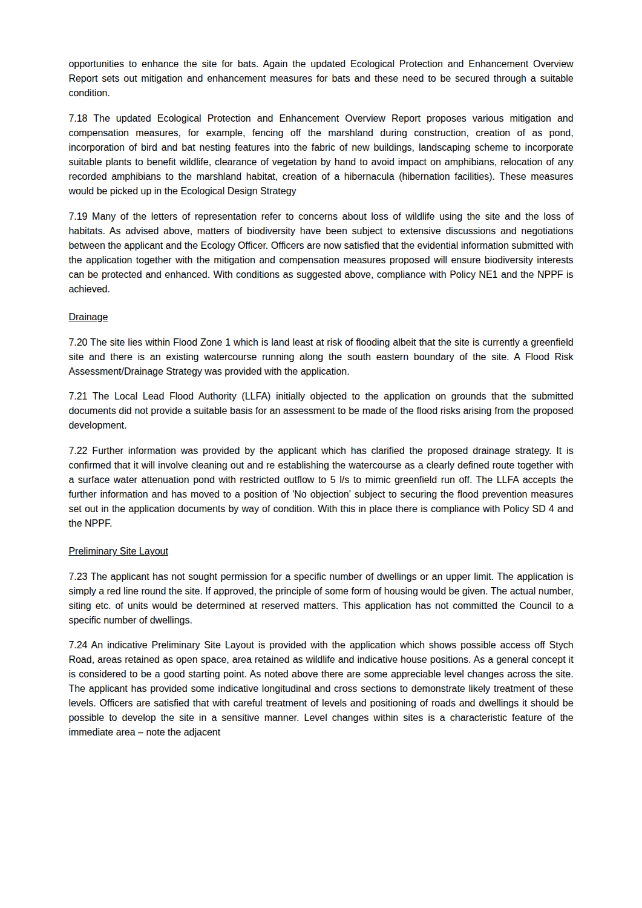opportunities to enhance the site for bats. Again the updated Ecological Protection and Enhancement Overview Report sets out mitigation and enhancement measures for bats and these need to be secured through a suitable condition.
7.18 The updated Ecological Protection and Enhancement Overview Report proposes various mitigation and compensation measures, for example, fencing off the marshland during construction, creation of as pond, incorporation of bird and bat nesting features into the fabric of new buildings, landscaping scheme to incorporate suitable plants to benefit wildlife, clearance of vegetation by hand to avoid impact on amphibians, relocation of any recorded amphibians to the marshland habitat, creation of a hibernacula (hibernation facilities). These measures would be picked up in the Ecological Design Strategy
7.19 Many of the letters of representation refer to concerns about loss of wildlife using the site and the loss of habitats. As advised above, matters of biodiversity have been subject to extensive discussions and negotiations between the applicant and the Ecology Officer. Officers are now satisfied that the evidential information submitted with the application together with the mitigation and compensation measures proposed will ensure biodiversity interests can be protected and enhanced. With conditions as suggested above, compliance with Policy NE1 and the NPPF is achieved.
Drainage
7.20 The site lies within Flood Zone 1 which is land least at risk of flooding albeit that the site is currently a greenfield site and there is an existing watercourse running along the south eastern boundary of the site. A Flood Risk Assessment/Drainage Strategy was provided with the application.
7.21 The Local Lead Flood Authority (LLFA) initially objected to the application on grounds that the submitted documents did not provide a suitable basis for an assessment to be made of the flood risks arising from the proposed development.
7.22 Further information was provided by the applicant which has clarified the proposed drainage strategy. It is confirmed that it will involve cleaning out and re establishing the watercourse as a clearly defined route together with a surface water attenuation pond with restricted outflow to 5 l/s to mimic greenfield run off. The LLFA accepts the further information and has moved to a position of 'No objection' subject to securing the flood prevention measures set out in the application documents by way of condition. With this in place there is compliance with Policy SD 4 and the NPPF.
Preliminary Site Layout
7.23 The applicant has not sought permission for a specific number of dwellings or an upper limit. The application is simply a red line round the site. If approved, the principle of some form of housing would be given. The actual number, siting etc. of units would be determined at reserved matters. This application has not committed the Council to a specific number of dwellings.
7.24 An indicative Preliminary Site Layout is provided with the application which shows possible access off Stych Road, areas retained as open space, area retained as wildlife and indicative house positions. As a general concept it is considered to be a good starting point. As noted above there are some appreciable level changes across the site. The applicant has provided some indicative longitudinal and cross sections to demonstrate likely treatment of these levels. Officers are satisfied that with careful treatment of levels and positioning of roads and dwellings it should be possible to develop the site in a sensitive manner. Level changes within sites is a characteristic feature of the immediate area – note the adjacent